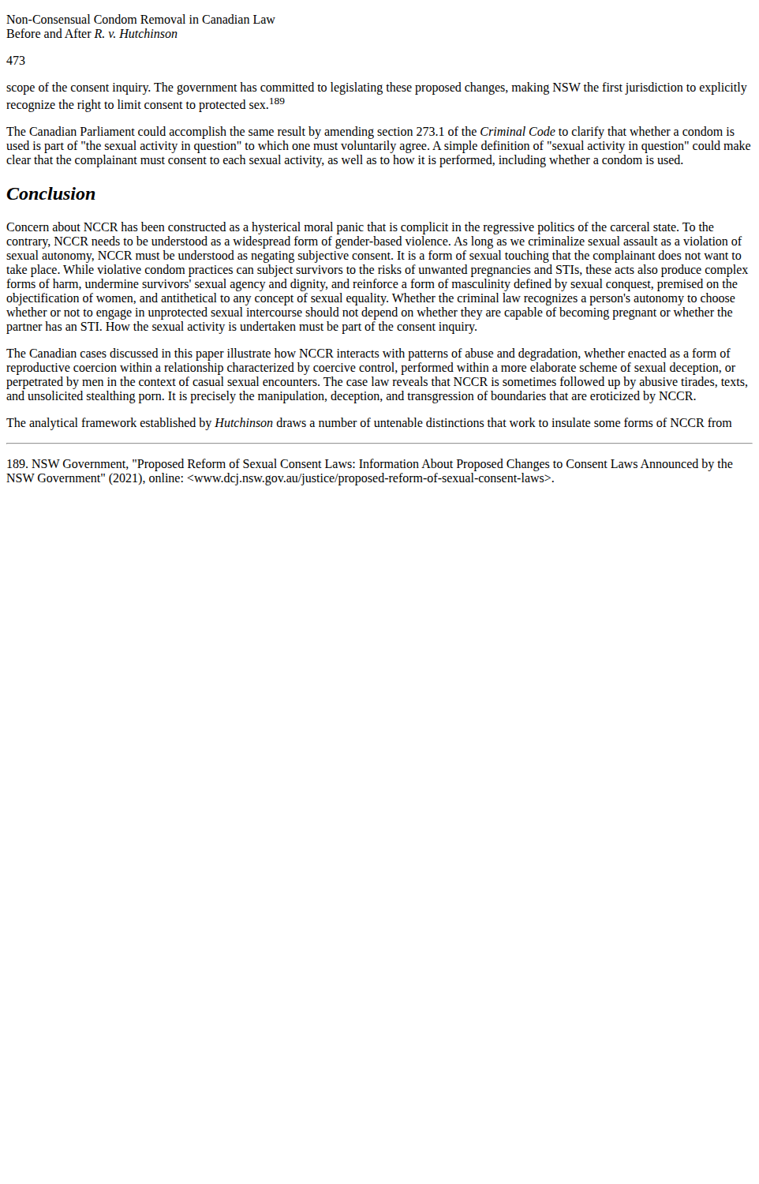Non-Consensual Condom Removal in Canadian Law
Before and After R. v. Hutchinson
473
scope of the consent inquiry. The government has committed to legislating these proposed changes, making NSW the first jurisdiction to explicitly recognize the right to limit consent to protected sex.189
The Canadian Parliament could accomplish the same result by amending section 273.1 of the Criminal Code to clarify that whether a condom is used is part of "the sexual activity in question" to which one must voluntarily agree. A simple definition of "sexual activity in question" could make clear that the complainant must consent to each sexual activity, as well as to how it is performed, including whether a condom is used.
Conclusion
Concern about NCCR has been constructed as a hysterical moral panic that is complicit in the regressive politics of the carceral state. To the contrary, NCCR needs to be understood as a widespread form of gender-based violence. As long as we criminalize sexual assault as a violation of sexual autonomy, NCCR must be understood as negating subjective consent. It is a form of sexual touching that the complainant does not want to take place. While violative condom practices can subject survivors to the risks of unwanted pregnancies and STIs, these acts also produce complex forms of harm, undermine survivors' sexual agency and dignity, and reinforce a form of masculinity defined by sexual conquest, premised on the objectification of women, and antithetical to any concept of sexual equality. Whether the criminal law recognizes a person's autonomy to choose whether or not to engage in unprotected sexual intercourse should not depend on whether they are capable of becoming pregnant or whether the partner has an STI. How the sexual activity is undertaken must be part of the consent inquiry.
The Canadian cases discussed in this paper illustrate how NCCR interacts with patterns of abuse and degradation, whether enacted as a form of reproductive coercion within a relationship characterized by coercive control, performed within a more elaborate scheme of sexual deception, or perpetrated by men in the context of casual sexual encounters. The case law reveals that NCCR is sometimes followed up by abusive tirades, texts, and unsolicited stealthing porn. It is precisely the manipulation, deception, and transgression of boundaries that are eroticized by NCCR.
The analytical framework established by Hutchinson draws a number of untenable distinctions that work to insulate some forms of NCCR from
189. NSW Government, "Proposed Reform of Sexual Consent Laws: Information About Proposed Changes to Consent Laws Announced by the NSW Government" (2021), online: <www.dcj.nsw.gov.au/justice/proposed-reform-of-sexual-consent-laws>.